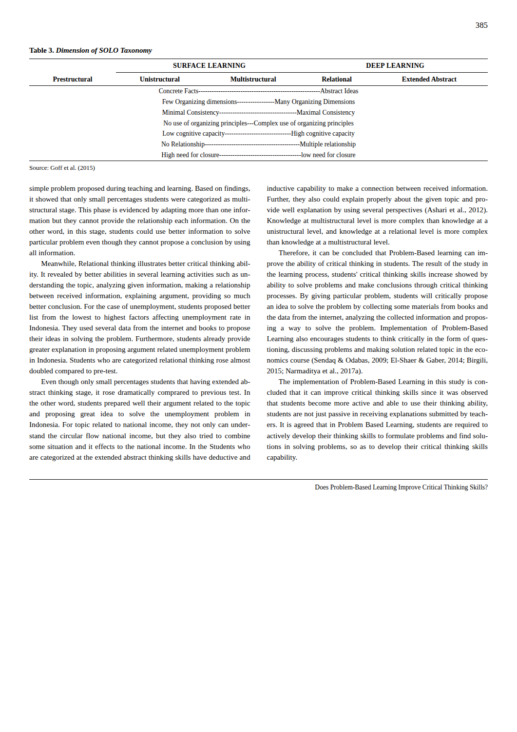385
Table 3. Dimension of SOLO Taxonomy
| | SURFACE LEARNING | DEEP LEARNING |
| Prestructural | Unistructural | Multistructural | Relational | Extended Abstract |
| Concrete Facts-------------------------------------------------------Abstract Ideas |
| Few Organizing dimensions-----------------Many Organizing Dimensions |
| Minimal Consistency-----------------------------------Maximal Consistency |
| No use of organizing principles---Complex use of organizing principles |
| Low cognitive capacity------------------------------High cognitive capacity |
| No Relationship-------------------------------------------Multiple relationship |
| High need for closure-------------------------------------low need for closure |
Source: Goff et al. (2015)
simple problem proposed during teaching and learning. Based on findings, it showed that only small percentages students were categorized as multistructural stage. This phase is evidenced by adapting more than one information but they cannot provide the relationship each information. On the other word, in this stage, students could use better information to solve particular problem even though they cannot propose a conclusion by using all information.
Meanwhile, Relational thinking illustrates better critical thinking ability. It revealed by better abilities in several learning activities such as understanding the topic, analyzing given information, making a relationship between received information, explaining argument, providing so much better conclusion. For the case of unemployment, students proposed better list from the lowest to highest factors affecting unemployment rate in Indonesia. They used several data from the internet and books to propose their ideas in solving the problem. Furthermore, students already provide greater explanation in proposing argument related unemployment problem in Indonesia. Students who are categorized relational thinking rose almost doubled compared to pre-test.
Even though only small percentages students that having extended abstract thinking stage, it rose dramatically comprared to previous test. In the other word, students prepared well their argument related to the topic and proposing great idea to solve the unemployment problem in Indonesia. For topic related to national income, they not only can understand the circular flow national income, but they also tried to combine some situation and it effects to the national income. In the Students who are categorized at the extended abstract thinking skills have deductive and inductive capability to make a connection between received information. Further, they also could explain properly about the given topic and provide well explanation by using several perspectives (Ashari et al., 2012). Knowledge at multistructural level is more complex than knowledge at a unistructural level, and knowledge at a relational level is more complex than knowledge at a multistructural level.
Therefore, it can be concluded that Problem-Based learning can improve the ability of critical thinking in students. The result of the study in the learning process, students' critical thinking skills increase showed by ability to solve problems and make conclusions through critical thinking processes. By giving particular problem, students will critically propose an idea to solve the problem by collecting some materials from books and the data from the internet, analyzing the collected information and proposing a way to solve the problem. Implementation of Problem-Based Learning also encourages students to think critically in the form of questioning, discussing problems and making solution related topic in the economics course (Sendaq & Odabas, 2009; El-Shaer & Gaber, 2014; Birgili, 2015; Narmaditya et al., 2017a).
The implementation of Problem-Based Learning in this study is concluded that it can improve critical thinking skills since it was observed that students become more active and able to use their thinking ability, students are not just passive in receiving explanations submitted by teachers. It is agreed that in Problem Based Learning, students are required to actively develop their thinking skills to formulate problems and find solutions in solving problems, so as to develop their critical thinking skills capability.
Does Problem-Based Learning Improve Critical Thinking Skills?